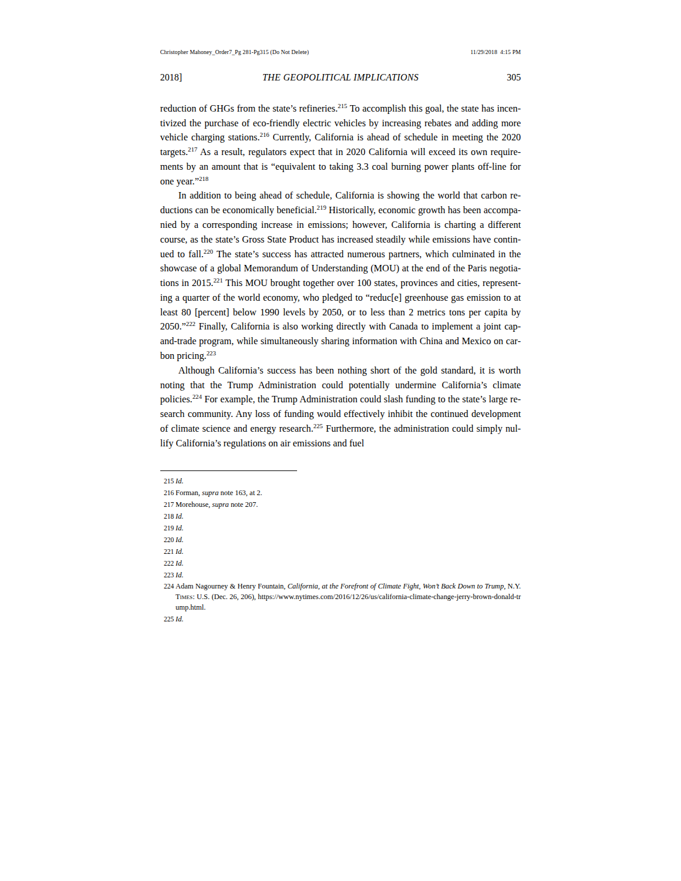Christopher Mahoney_Order7_Pg 281-Pg315 (Do Not Delete) 11/29/2018 4:15 PM
2018] THE GEOPOLITICAL IMPLICATIONS 305
reduction of GHGs from the state’s refineries.215 To accomplish this goal, the state has incentivized the purchase of eco-friendly electric vehicles by increasing rebates and adding more vehicle charging stations.216 Currently, California is ahead of schedule in meeting the 2020 targets.217 As a result, regulators expect that in 2020 California will exceed its own requirements by an amount that is “equivalent to taking 3.3 coal burning power plants off-line for one year.”218
In addition to being ahead of schedule, California is showing the world that carbon reductions can be economically beneficial.219 Historically, economic growth has been accompanied by a corresponding increase in emissions; however, California is charting a different course, as the state’s Gross State Product has increased steadily while emissions have continued to fall.220 The state’s success has attracted numerous partners, which culminated in the showcase of a global Memorandum of Understanding (MOU) at the end of the Paris negotiations in 2015.221 This MOU brought together over 100 states, provinces and cities, representing a quarter of the world economy, who pledged to “reduc[e] greenhouse gas emission to at least 80 [percent] below 1990 levels by 2050, or to less than 2 metrics tons per capita by 2050.”222 Finally, California is also working directly with Canada to implement a joint cap-and-trade program, while simultaneously sharing information with China and Mexico on carbon pricing.223
Although California’s success has been nothing short of the gold standard, it is worth noting that the Trump Administration could potentially undermine California’s climate policies.224 For example, the Trump Administration could slash funding to the state’s large research community. Any loss of funding would effectively inhibit the continued development of climate science and energy research.225 Furthermore, the administration could simply nullify California’s regulations on air emissions and fuel
Id.
Forman, supra note 163, at 2.
Morehouse, supra note 207.
Id.
Id.
Id.
Id.
Id.
Id.
Adam Nagourney & Henry Fountain, California, at the Forefront of Climate Fight, Won’t Back Down to Trump, N.Y. Times: U.S. (Dec. 26, 206), https://www.nytimes.com/2016/12/26/us/california-climate-change-jerry-brown-donald-trump.html.
Id.